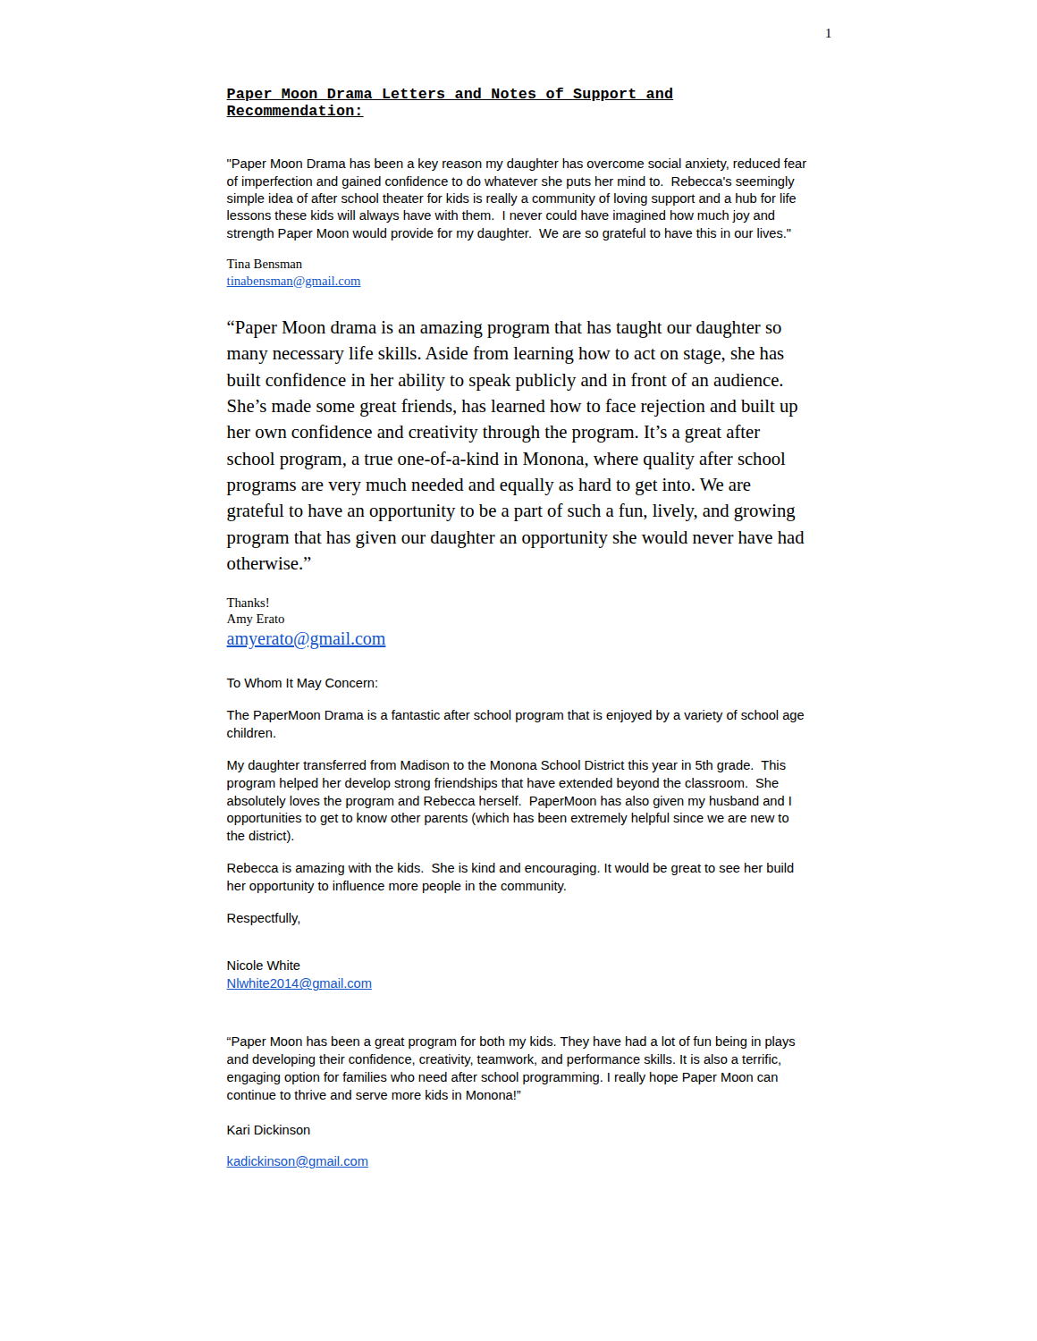1
Paper Moon Drama Letters and Notes of Support and Recommendation:
"Paper Moon Drama has been a key reason my daughter has overcome social anxiety, reduced fear of imperfection and gained confidence to do whatever she puts her mind to. Rebecca's seemingly simple idea of after school theater for kids is really a community of loving support and a hub for life lessons these kids will always have with them. I never could have imagined how much joy and strength Paper Moon would provide for my daughter. We are so grateful to have this in our lives."
Tina Bensman
tinabensman@gmail.com
“Paper Moon drama is an amazing program that has taught our daughter so many necessary life skills. Aside from learning how to act on stage, she has built confidence in her ability to speak publicly and in front of an audience. She’s made some great friends, has learned how to face rejection and built up her own confidence and creativity through the program. It’s a great after school program, a true one-of-a-kind in Monona, where quality after school programs are very much needed and equally as hard to get into. We are grateful to have an opportunity to be a part of such a fun, lively, and growing program that has given our daughter an opportunity she would never have had otherwise.”
Thanks!
Amy Erato
amyerato@gmail.com
To Whom It May Concern:
The PaperMoon Drama is a fantastic after school program that is enjoyed by a variety of school age children.
My daughter transferred from Madison to the Monona School District this year in 5th grade. This program helped her develop strong friendships that have extended beyond the classroom. She absolutely loves the program and Rebecca herself. PaperMoon has also given my husband and I opportunities to get to know other parents (which has been extremely helpful since we are new to the district).
Rebecca is amazing with the kids. She is kind and encouraging. It would be great to see her build her opportunity to influence more people in the community.
Respectfully,
Nicole White
Nlwhite2014@gmail.com
“Paper Moon has been a great program for both my kids. They have had a lot of fun being in plays and developing their confidence, creativity, teamwork, and performance skills. It is also a terrific, engaging option for families who need after school programming. I really hope Paper Moon can continue to thrive and serve more kids in Monona!”
Kari Dickinson
kadickinson@gmail.com